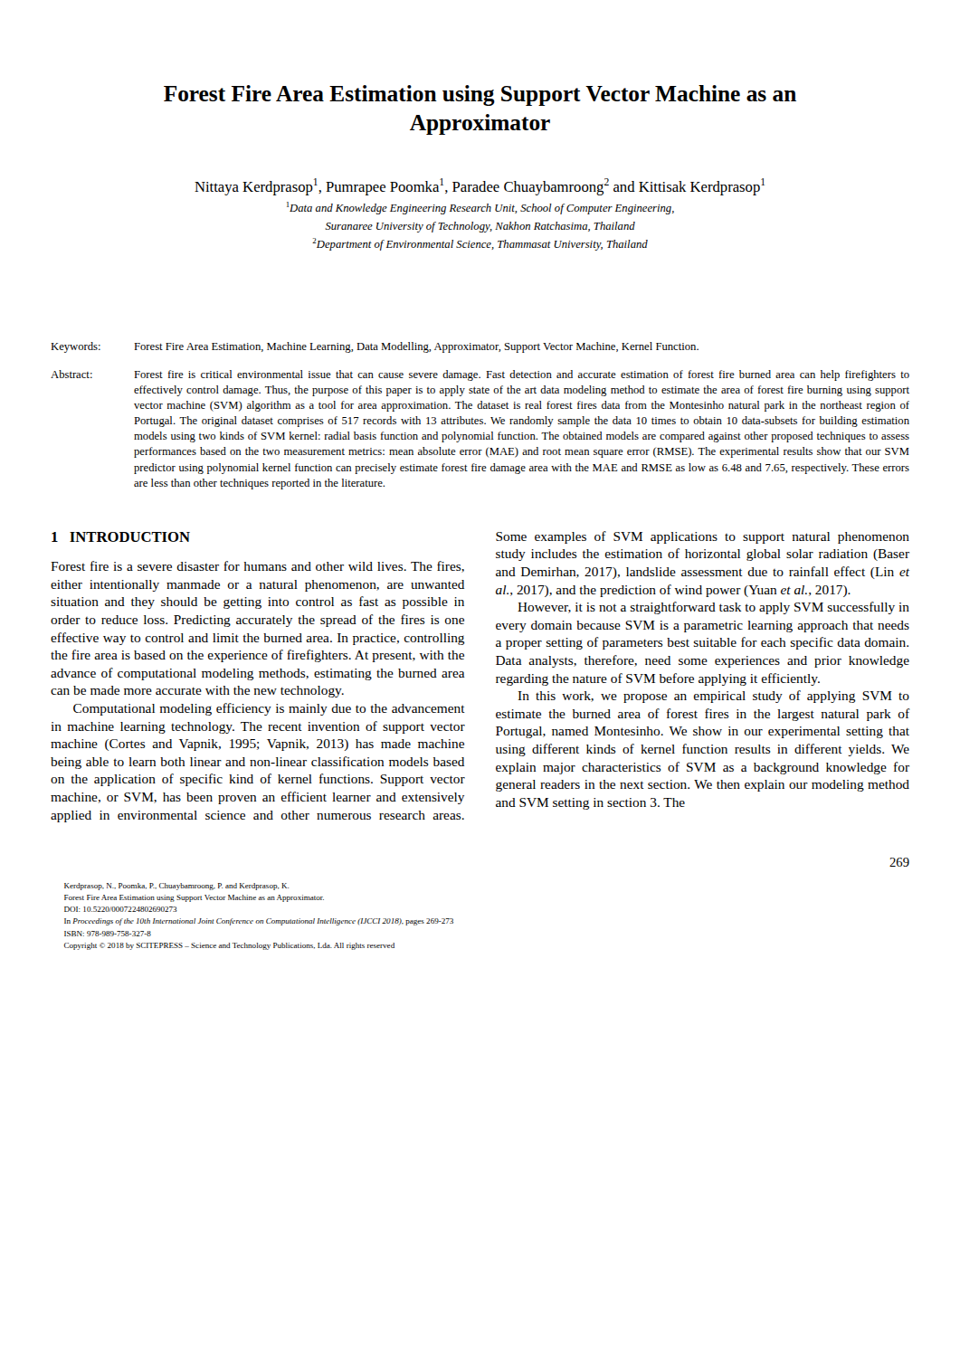Forest Fire Area Estimation using Support Vector Machine as an
Approximator
Nittaya Kerdprasop1, Pumrapee Poomka1, Paradee Chuaybamroong2 and Kittisak Kerdprasop1
1Data and Knowledge Engineering Research Unit, School of Computer Engineering,
Suranaree University of Technology, Nakhon Ratchasima, Thailand
2Department of Environmental Science, Thammasat University, Thailand
Keywords:
Forest Fire Area Estimation, Machine Learning, Data Modelling, Approximator, Support Vector Machine, Kernel Function.
Abstract:
Forest fire is critical environmental issue that can cause severe damage. Fast detection and accurate estimation of forest fire burned area can help firefighters to effectively control damage. Thus, the purpose of this paper is to apply state of the art data modeling method to estimate the area of forest fire burning using support vector machine (SVM) algorithm as a tool for area approximation. The dataset is real forest fires data from the Montesinho natural park in the northeast region of Portugal. The original dataset comprises of 517 records with 13 attributes. We randomly sample the data 10 times to obtain 10 data-subsets for building estimation models using two kinds of SVM kernel: radial basis function and polynomial function. The obtained models are compared against other proposed techniques to assess performances based on the two measurement metrics: mean absolute error (MAE) and root mean square error (RMSE). The experimental results show that our SVM predictor using polynomial kernel function can precisely estimate forest fire damage area with the MAE and RMSE as low as 6.48 and 7.65, respectively. These errors are less than other techniques reported in the literature.
1 INTRODUCTION
Forest fire is a severe disaster for humans and other wild lives. The fires, either intentionally manmade or a natural phenomenon, are unwanted situation and they should be getting into control as fast as possible in order to reduce loss. Predicting accurately the spread of the fires is one effective way to control and limit the burned area. In practice, controlling the fire area is based on the experience of firefighters. At present, with the advance of computational modeling methods, estimating the burned area can be made more accurate with the new technology.
Computational modeling efficiency is mainly due to the advancement in machine learning technology. The recent invention of support vector machine (Cortes and Vapnik, 1995; Vapnik, 2013) has made machine being able to learn both linear and non-linear classification models based on the application of specific kind of kernel functions. Support vector machine, or SVM, has been proven an efficient learner and extensively applied in environmental science and other numerous research areas. Some examples of SVM applications to support natural phenomenon study includes the estimation of horizontal global solar radiation (Baser and Demirhan, 2017), landslide assessment due to rainfall effect (Lin et al., 2017), and the prediction of wind power (Yuan et al., 2017).
However, it is not a straightforward task to apply SVM successfully in every domain because SVM is a parametric learning approach that needs a proper setting of parameters best suitable for each specific data domain. Data analysts, therefore, need some experiences and prior knowledge regarding the nature of SVM before applying it efficiently.
In this work, we propose an empirical study of applying SVM to estimate the burned area of forest fires in the largest natural park of Portugal, named Montesinho. We show in our experimental setting that using different kinds of kernel function results in different yields. We explain major characteristics of SVM as a background knowledge for general readers in the next section. We then explain our modeling method and SVM setting in section 3. The
269
Kerdprasop, N., Poomka, P., Chuaybamroong, P. and Kerdprasop, K.
Forest Fire Area Estimation using Support Vector Machine as an Approximator.
DOI: 10.5220/0007224802690273
In Proceedings of the 10th International Joint Conference on Computational Intelligence (IJCCI 2018), pages 269-273
ISBN: 978-989-758-327-8
Copyright © 2018 by SCITEPRESS – Science and Technology Publications, Lda. All rights reserved